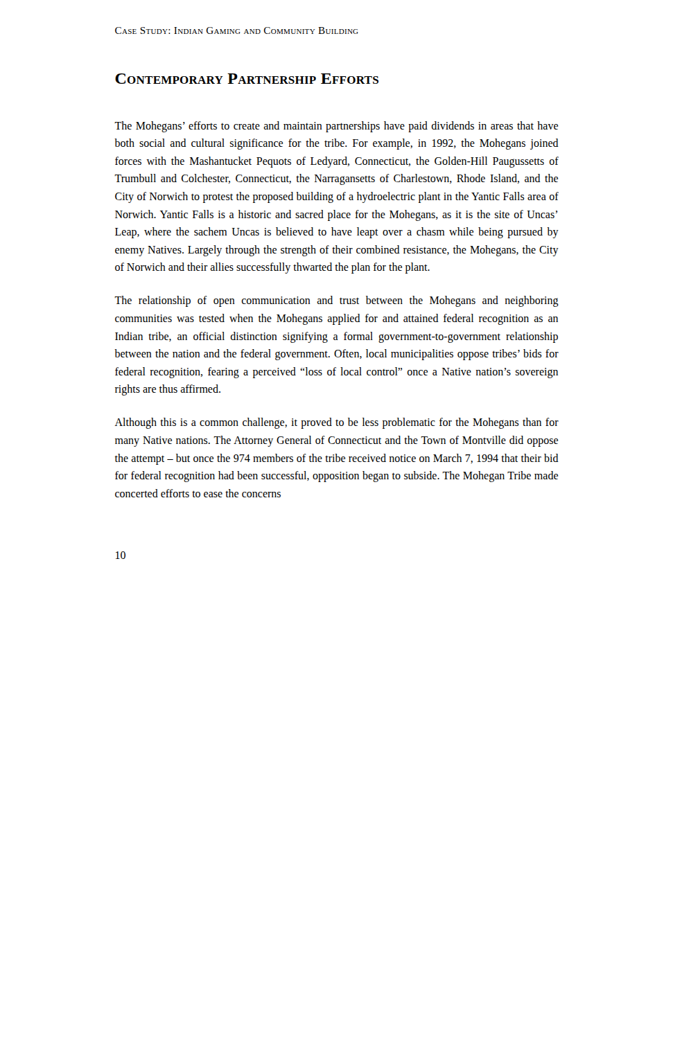Case Study: Indian Gaming and Community Building
Contemporary Partnership Efforts
The Mohegans’ efforts to create and maintain partnerships have paid dividends in areas that have both social and cultural significance for the tribe. For example, in 1992, the Mohegans joined forces with the Mashantucket Pequots of Ledyard, Connecticut, the Golden-Hill Paugussetts of Trumbull and Colchester, Connecticut, the Narragansetts of Charlestown, Rhode Island, and the City of Norwich to protest the proposed building of a hydroelectric plant in the Yantic Falls area of Norwich. Yantic Falls is a historic and sacred place for the Mohegans, as it is the site of Uncas’ Leap, where the sachem Uncas is believed to have leapt over a chasm while being pursued by enemy Natives. Largely through the strength of their combined resistance, the Mohegans, the City of Norwich and their allies successfully thwarted the plan for the plant.
The relationship of open communication and trust between the Mohegans and neighboring communities was tested when the Mohegans applied for and attained federal recognition as an Indian tribe, an official distinction signifying a formal government-to-government relationship between the nation and the federal government. Often, local municipalities oppose tribes’ bids for federal recognition, fearing a perceived “loss of local control” once a Native nation’s sovereign rights are thus affirmed.
Although this is a common challenge, it proved to be less problematic for the Mohegans than for many Native nations. The Attorney General of Connecticut and the Town of Montville did oppose the attempt – but once the 974 members of the tribe received notice on March 7, 1994 that their bid for federal recognition had been successful, opposition began to subside. The Mohegan Tribe made concerted efforts to ease the concerns
10